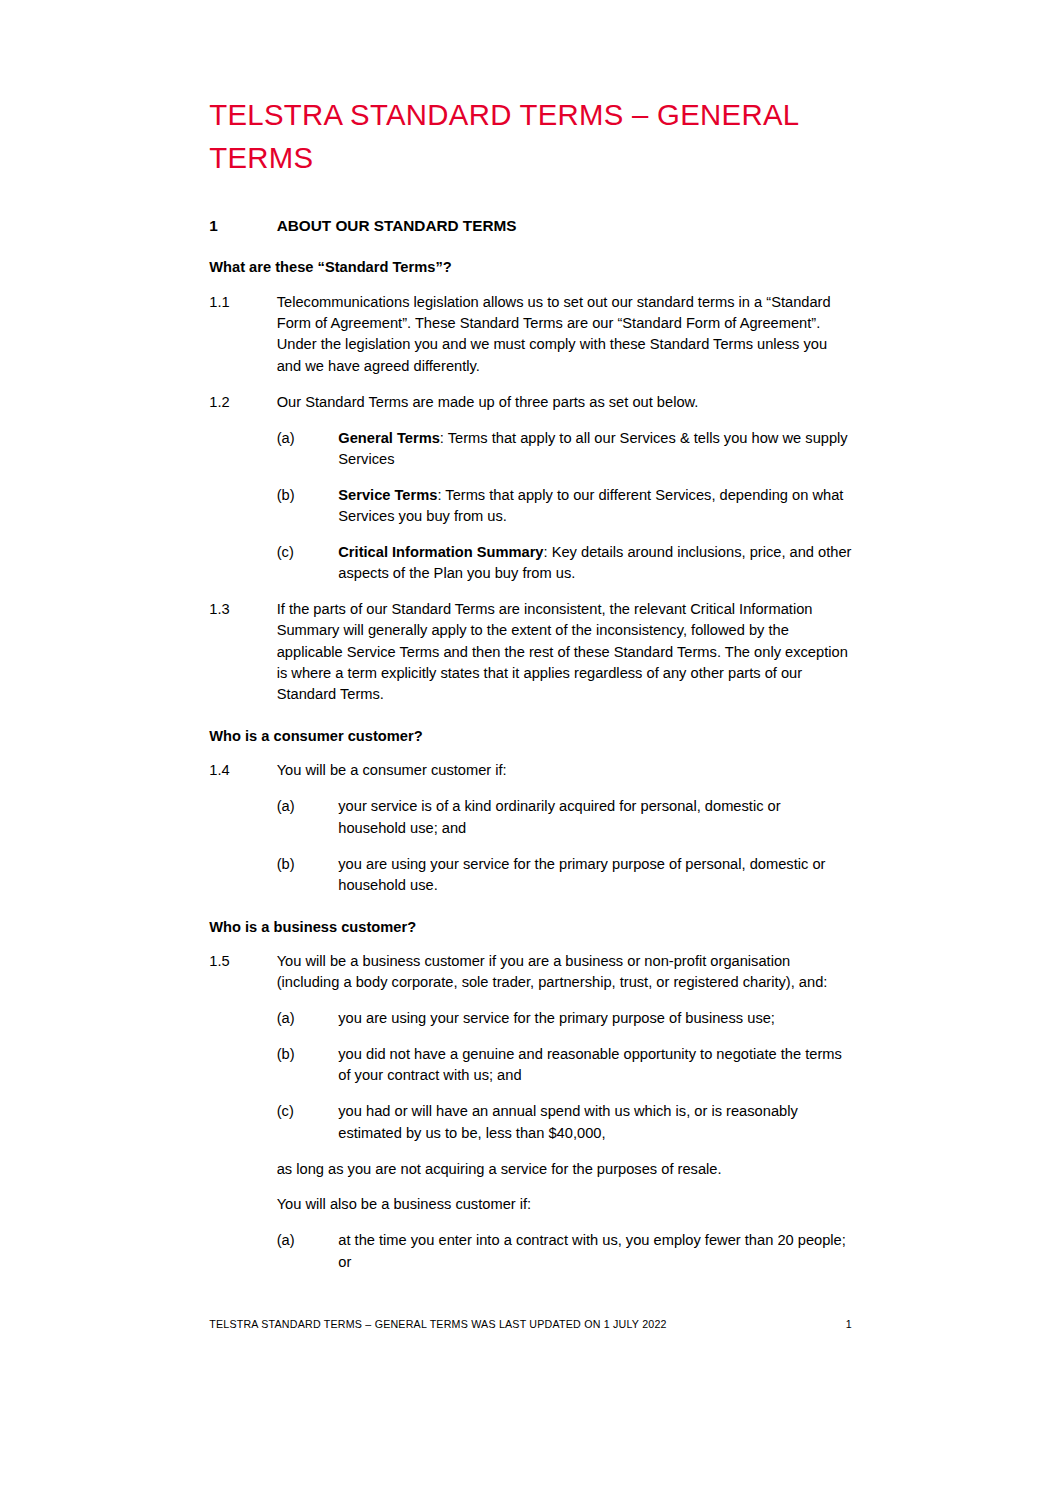TELSTRA STANDARD TERMS – GENERAL TERMS
1 ABOUT OUR STANDARD TERMS
What are these “Standard Terms”?
1.1
Telecommunications legislation allows us to set out our standard terms in a “Standard Form of Agreement”. These Standard Terms are our “Standard Form of Agreement”. Under the legislation you and we must comply with these Standard Terms unless you and we have agreed differently.
1.2
Our Standard Terms are made up of three parts as set out below.
(a)
General Terms: Terms that apply to all our Services & tells you how we supply Services
(b)
Service Terms: Terms that apply to our different Services, depending on what Services you buy from us.
(c)
Critical Information Summary: Key details around inclusions, price, and other aspects of the Plan you buy from us.
1.3
If the parts of our Standard Terms are inconsistent, the relevant Critical Information Summary will generally apply to the extent of the inconsistency, followed by the applicable Service Terms and then the rest of these Standard Terms. The only exception is where a term explicitly states that it applies regardless of any other parts of our Standard Terms.
Who is a consumer customer?
1.4
You will be a consumer customer if:
(a)
your service is of a kind ordinarily acquired for personal, domestic or household use; and
(b)
you are using your service for the primary purpose of personal, domestic or household use.
Who is a business customer?
1.5
You will be a business customer if you are a business or non-profit organisation (including a body corporate, sole trader, partnership, trust, or registered charity), and:
(a)
you are using your service for the primary purpose of business use;
(b)
you did not have a genuine and reasonable opportunity to negotiate the terms of your contract with us; and
(c)
you had or will have an annual spend with us which is, or is reasonably estimated by us to be, less than $40,000,
as long as you are not acquiring a service for the purposes of resale.
You will also be a business customer if:
(a)
at the time you enter into a contract with us, you employ fewer than 20 people; or
TELSTRA STANDARD TERMS – GENERAL TERMS WAS LAST UPDATED ON 1 JULY 2022 1